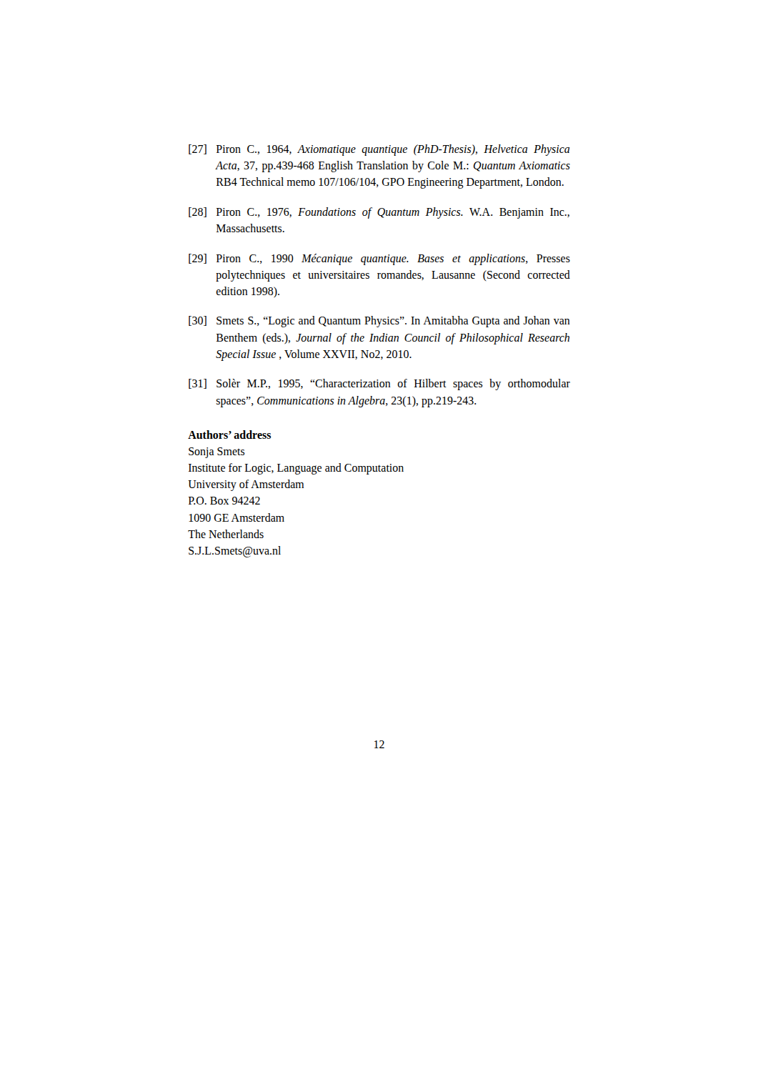[27] Piron C., 1964, Axiomatique quantique (PhD-Thesis), Helvetica Physica Acta, 37, pp.439-468 English Translation by Cole M.: Quantum Axiomatics RB4 Technical memo 107/106/104, GPO Engineering Department, London.
[28] Piron C., 1976, Foundations of Quantum Physics. W.A. Benjamin Inc., Massachusetts.
[29] Piron C., 1990 Mécanique quantique. Bases et applications, Presses polytechniques et universitaires romandes, Lausanne (Second corrected edition 1998).
[30] Smets S., “Logic and Quantum Physics”. In Amitabha Gupta and Johan van Benthem (eds.), Journal of the Indian Council of Philosophical Research Special Issue , Volume XXVII, No2, 2010.
[31] Solèr M.P., 1995, “Characterization of Hilbert spaces by orthomodular spaces”, Communications in Algebra, 23(1), pp.219-243.
Authors’ address
Sonja Smets
Institute for Logic, Language and Computation
University of Amsterdam
P.O. Box 94242
1090 GE Amsterdam
The Netherlands
S.J.L.Smets@uva.nl
12